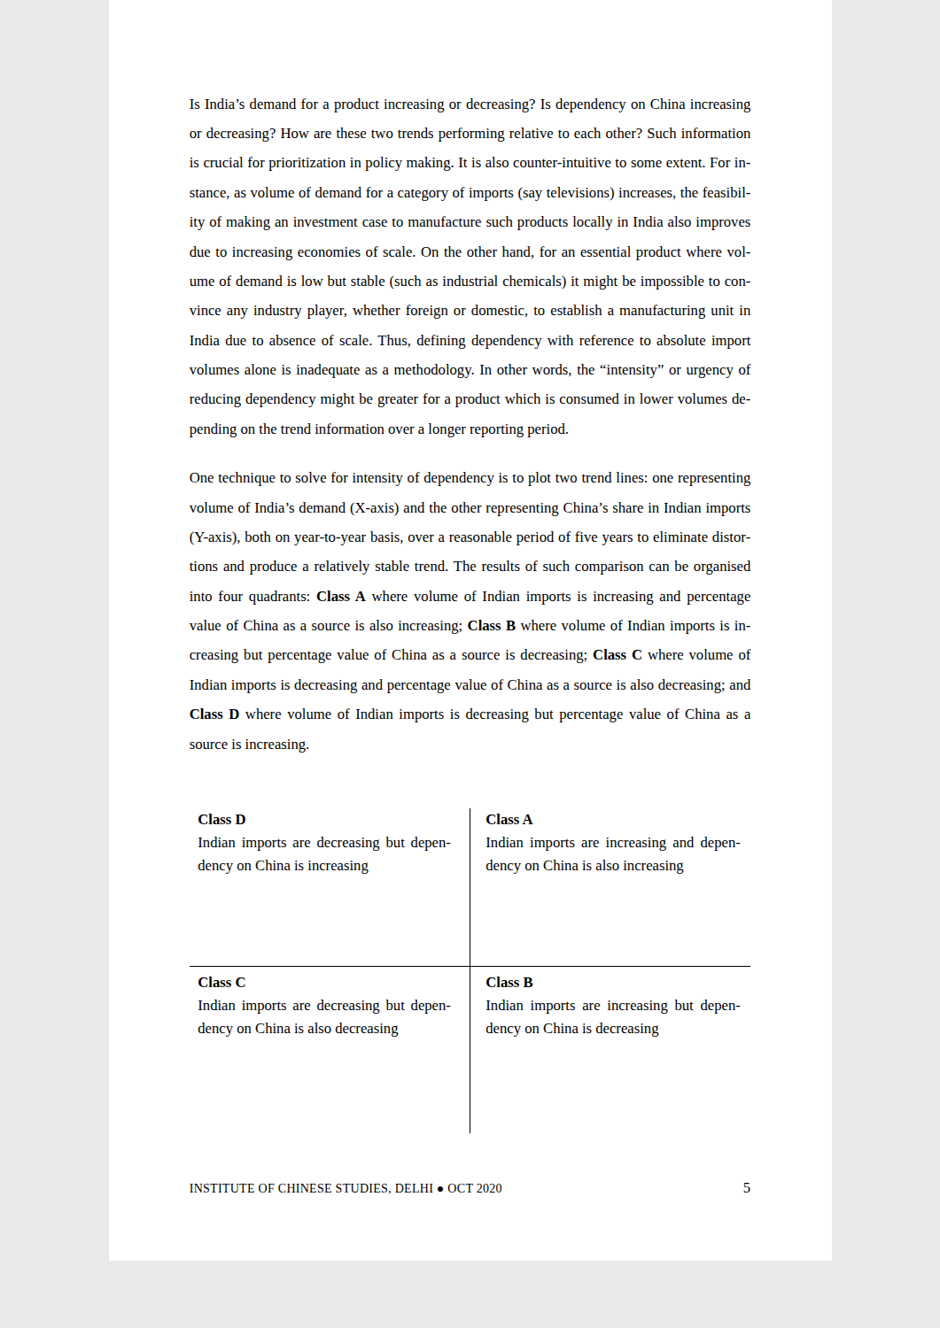Is India’s demand for a product increasing or decreasing? Is dependency on China increasing or decreasing? How are these two trends performing relative to each other? Such information is crucial for prioritization in policy making. It is also counter-intuitive to some extent. For instance, as volume of demand for a category of imports (say televisions) increases, the feasibility of making an investment case to manufacture such products locally in India also improves due to increasing economies of scale. On the other hand, for an essential product where volume of demand is low but stable (such as industrial chemicals) it might be impossible to convince any industry player, whether foreign or domestic, to establish a manufacturing unit in India due to absence of scale. Thus, defining dependency with reference to absolute import volumes alone is inadequate as a methodology. In other words, the “intensity” or urgency of reducing dependency might be greater for a product which is consumed in lower volumes depending on the trend information over a longer reporting period.
One technique to solve for intensity of dependency is to plot two trend lines: one representing volume of India’s demand (X-axis) and the other representing China’s share in Indian imports (Y-axis), both on year-to-year basis, over a reasonable period of five years to eliminate distortions and produce a relatively stable trend. The results of such comparison can be organised into four quadrants: Class A where volume of Indian imports is increasing and percentage value of China as a source is also increasing; Class B where volume of Indian imports is increasing but percentage value of China as a source is decreasing; Class C where volume of Indian imports is decreasing and percentage value of China as a source is also decreasing; and Class D where volume of Indian imports is decreasing but percentage value of China as a source is increasing.
| Class D Indian imports are decreasing but dependency on China is increasing | Class A Indian imports are increasing and dependency on China is also increasing |
| Class C Indian imports are decreasing but dependency on China is also decreasing | Class B Indian imports are increasing but dependency on China is decreasing |
INSTITUTE OF CHINESE STUDIES, DELHI ● OCT 2020 5